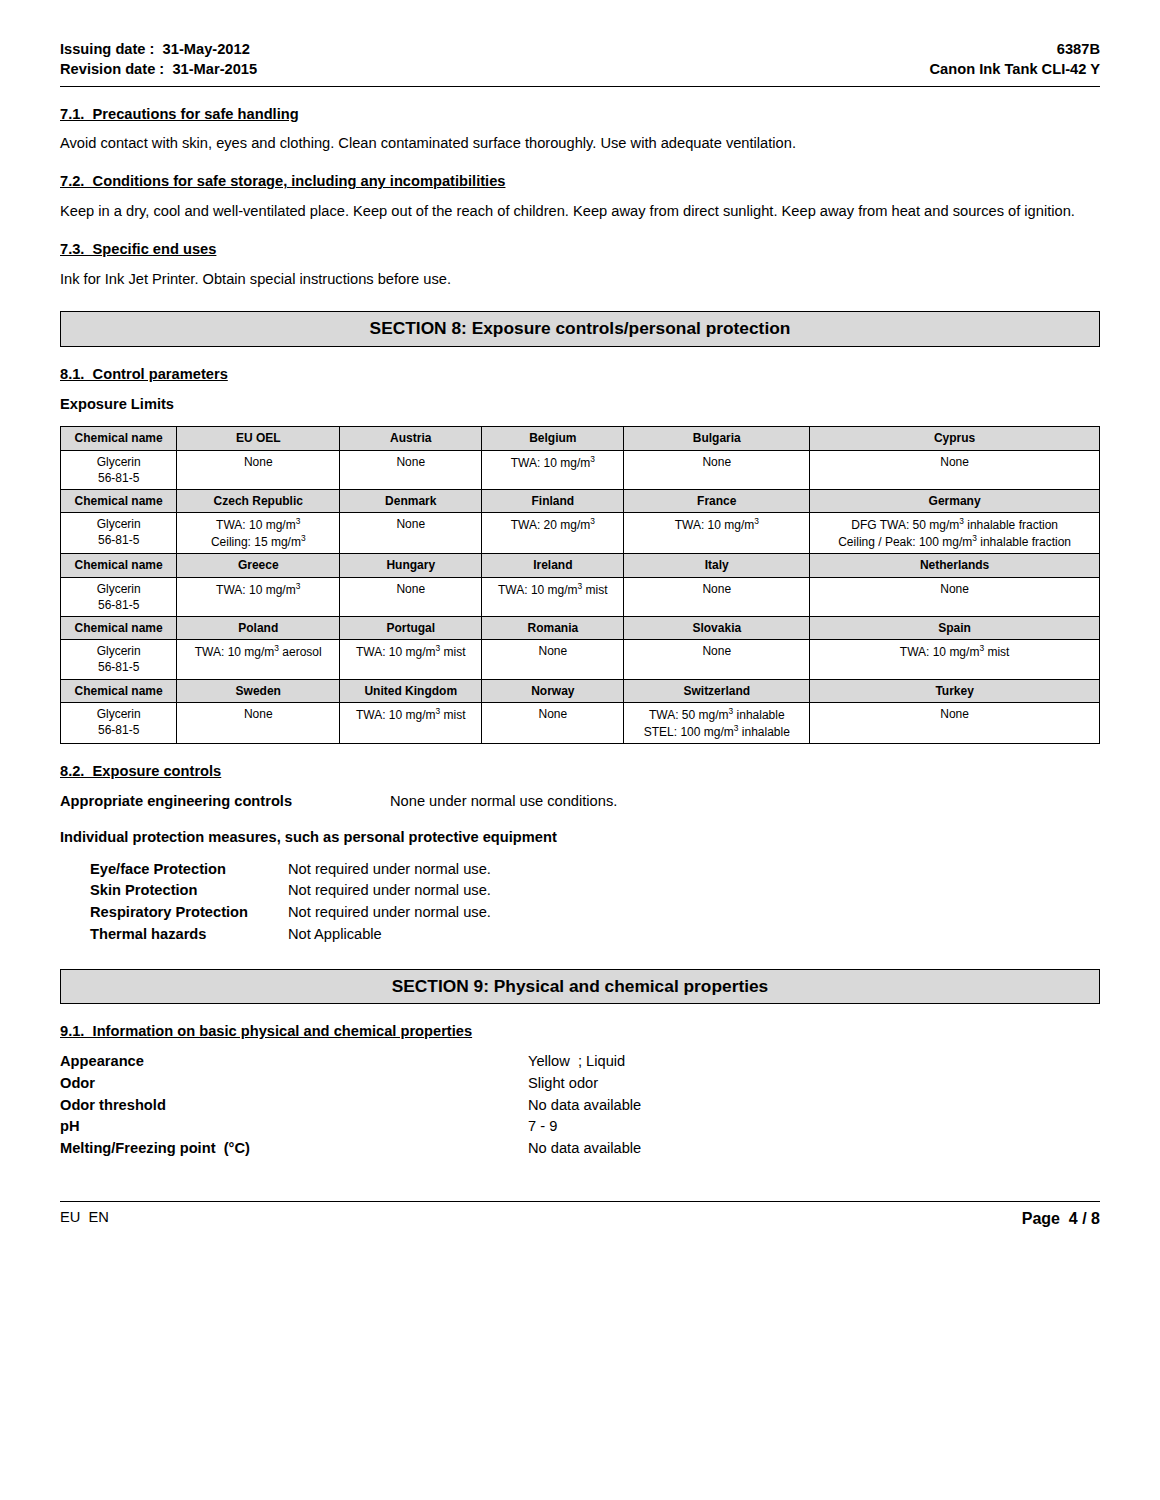Issuing date : 31-May-2012
Revision date : 31-Mar-2015
6387B
Canon Ink Tank CLI-42 Y
7.1. Precautions for safe handling
Avoid contact with skin, eyes and clothing. Clean contaminated surface thoroughly. Use with adequate ventilation.
7.2. Conditions for safe storage, including any incompatibilities
Keep in a dry, cool and well-ventilated place. Keep out of the reach of children. Keep away from direct sunlight. Keep away from heat and sources of ignition.
7.3. Specific end uses
Ink for Ink Jet Printer. Obtain special instructions before use.
SECTION 8: Exposure controls/personal protection
8.1. Control parameters
Exposure Limits
| Chemical name | EU OEL | Austria | Belgium | Bulgaria | Cyprus |
| --- | --- | --- | --- | --- | --- |
| Glycerin 56-81-5 | None | None | TWA: 10 mg/m 3 | None | None |
| Chemical name | Czech Republic | Denmark | Finland | France | Germany |
| Glycerin 56-81-5 | TWA: 10 mg/m 3 Ceiling: 15 mg/m 3 | None | TWA: 20 mg/m 3 | TWA: 10 mg/m 3 | DFG TWA: 50 mg/m 3 inhalable fraction Ceiling / Peak: 100 mg/m 3 inhalable fraction |
| Chemical name | Greece | Hungary | Ireland | Italy | Netherlands |
| Glycerin 56-81-5 | TWA: 10 mg/m 3 | None | TWA: 10 mg/m 3 mist | None | None |
| Chemical name | Poland | Portugal | Romania | Slovakia | Spain |
| Glycerin 56-81-5 | TWA: 10 mg/m 3 aerosol | TWA: 10 mg/m 3 mist | None | None | TWA: 10 mg/m 3 mist |
| Chemical name | Sweden | United Kingdom | Norway | Switzerland | Turkey |
| Glycerin 56-81-5 | None | TWA: 10 mg/m 3 mist | None | TWA: 50 mg/m 3 inhalable STEL: 100 mg/m 3 inhalable | None |
8.2. Exposure controls
Appropriate engineering controls
None under normal use conditions.
Individual protection measures, such as personal protective equipment
| Eye/face Protection | Not required under normal use. |
| Skin Protection | Not required under normal use. |
| Respiratory Protection | Not required under normal use. |
| Thermal hazards | Not Applicable |
SECTION 9: Physical and chemical properties
9.1. Information on basic physical and chemical properties
| Appearance | Yellow ; Liquid |
| Odor | Slight odor |
| Odor threshold | No data available |
| pH | 7 - 9 |
| Melting/Freezing point (°C) | No data available |
EU EN
Page 4 / 8